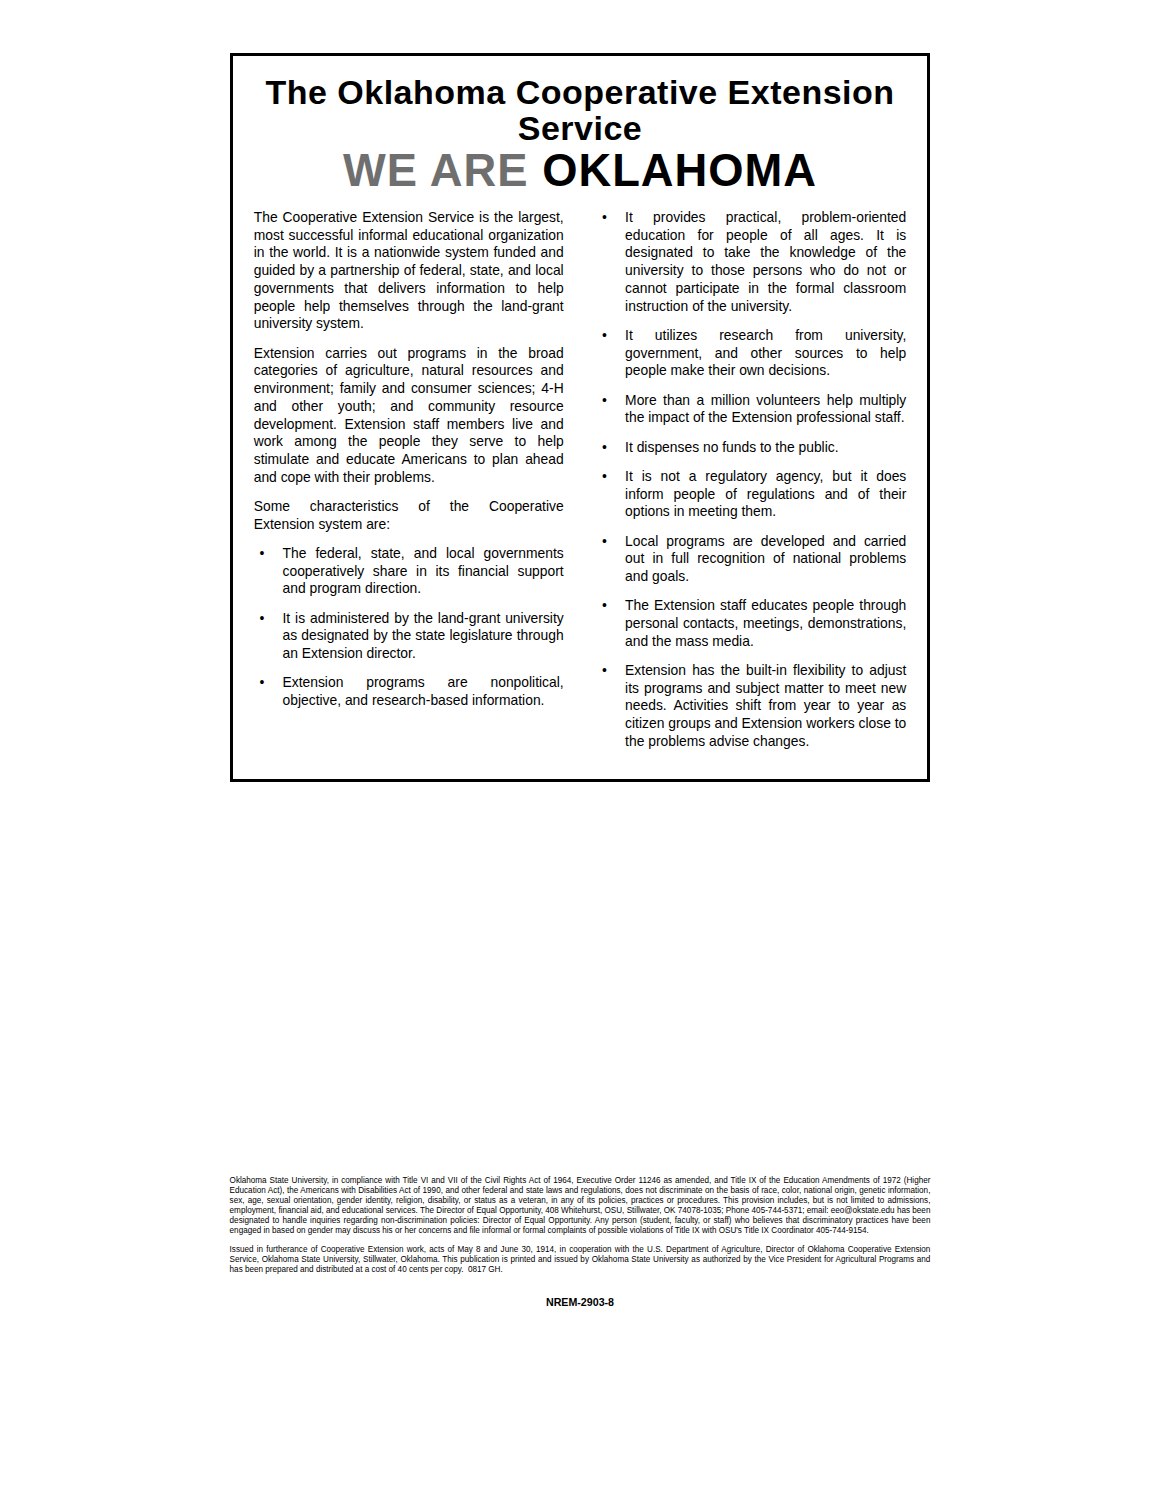The Oklahoma Cooperative Extension Service
WE ARE OKLAHOMA
The Cooperative Extension Service is the largest, most successful informal educational organization in the world. It is a nationwide system funded and guided by a partnership of federal, state, and local governments that delivers information to help people help themselves through the land-grant university system.
Extension carries out programs in the broad categories of agriculture, natural resources and environment; family and consumer sciences; 4-H and other youth; and community resource development. Extension staff members live and work among the people they serve to help stimulate and educate Americans to plan ahead and cope with their problems.
Some characteristics of the Cooperative Extension system are:
The federal, state, and local governments cooperatively share in its financial support and program direction.
It is administered by the land-grant university as designated by the state legislature through an Extension director.
Extension programs are nonpolitical, objective, and research-based information.
It provides practical, problem-oriented education for people of all ages. It is designated to take the knowledge of the university to those persons who do not or cannot participate in the formal classroom instruction of the university.
It utilizes research from university, government, and other sources to help people make their own decisions.
More than a million volunteers help multiply the impact of the Extension professional staff.
It dispenses no funds to the public.
It is not a regulatory agency, but it does inform people of regulations and of their options in meeting them.
Local programs are developed and carried out in full recognition of national problems and goals.
The Extension staff educates people through personal contacts, meetings, demonstrations, and the mass media.
Extension has the built-in flexibility to adjust its programs and subject matter to meet new needs. Activities shift from year to year as citizen groups and Extension workers close to the problems advise changes.
Oklahoma State University, in compliance with Title VI and VII of the Civil Rights Act of 1964, Executive Order 11246 as amended, and Title IX of the Education Amendments of 1972 (Higher Education Act), the Americans with Disabilities Act of 1990, and other federal and state laws and regulations, does not discriminate on the basis of race, color, national origin, genetic information, sex, age, sexual orientation, gender identity, religion, disability, or status as a veteran, in any of its policies, practices or procedures. This provision includes, but is not limited to admissions, employment, financial aid, and educational services. The Director of Equal Opportunity, 408 Whitehurst, OSU, Stillwater, OK 74078-1035; Phone 405-744-5371; email: eeo@okstate.edu has been designated to handle inquiries regarding non-discrimination policies: Director of Equal Opportunity. Any person (student, faculty, or staff) who believes that discriminatory practices have been engaged in based on gender may discuss his or her concerns and file informal or formal complaints of possible violations of Title IX with OSU's Title IX Coordinator 405-744-9154.
Issued in furtherance of Cooperative Extension work, acts of May 8 and June 30, 1914, in cooperation with the U.S. Department of Agriculture, Director of Oklahoma Cooperative Extension Service, Oklahoma State University, Stillwater, Oklahoma. This publication is printed and issued by Oklahoma State University as authorized by the Vice President for Agricultural Programs and has been prepared and distributed at a cost of 40 cents per copy. 0817 GH.
NREM-2903-8